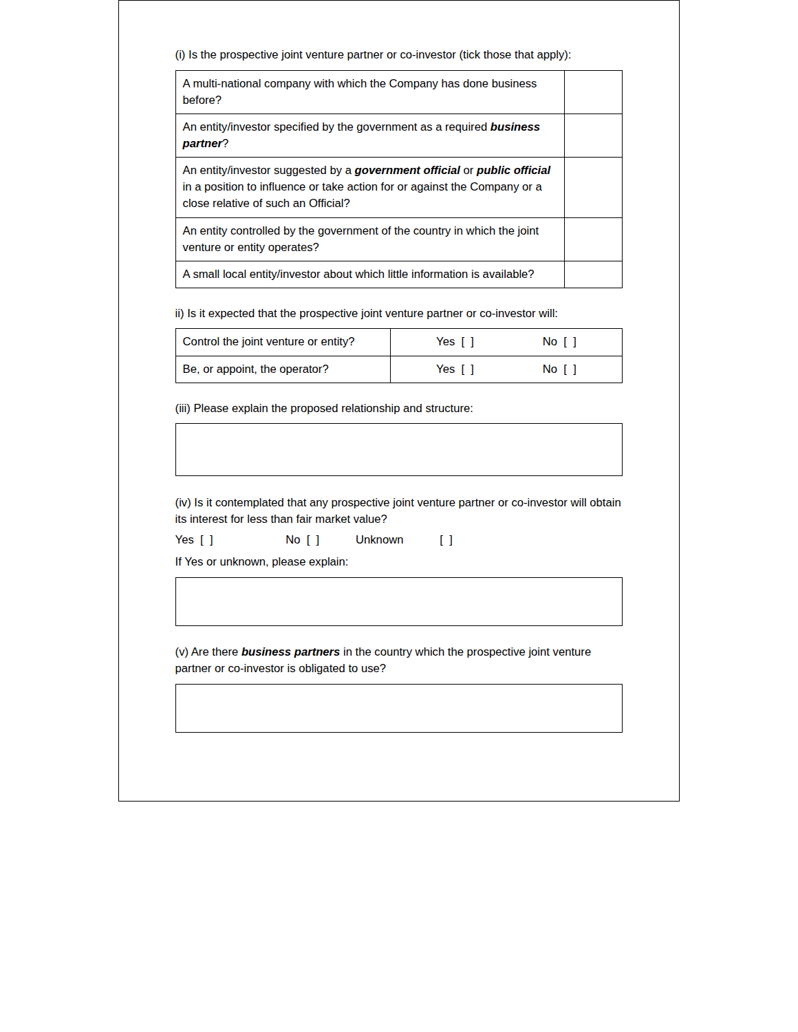(i) Is the prospective joint venture partner or co-investor (tick those that apply):
| A multi-national company with which the Company has done business before? | |
| An entity/investor specified by the government as a required business partner ? | |
| An entity/investor suggested by a government official or public official in a position to influence or take action for or against the Company or a close relative of such an Official? | |
| An entity controlled by the government of the country in which the joint venture or entity operates? | |
| A small local entity/investor about which little information is available? | |
ii) Is it expected that the prospective joint venture partner or co-investor will:
| Control the joint venture or entity? | Yes [ ] No [ ] |
| Be, or appoint, the operator? | Yes [ ] No [ ] |
(iii) Please explain the proposed relationship and structure:
(iv) Is it contemplated that any prospective joint venture partner or co-investor will obtain its interest for less than fair market value?
Yes [ ] No [ ] Unknown [ ]
If Yes or unknown, please explain:
(v) Are there business partners in the country which the prospective joint venture partner or co-investor is obligated to use?